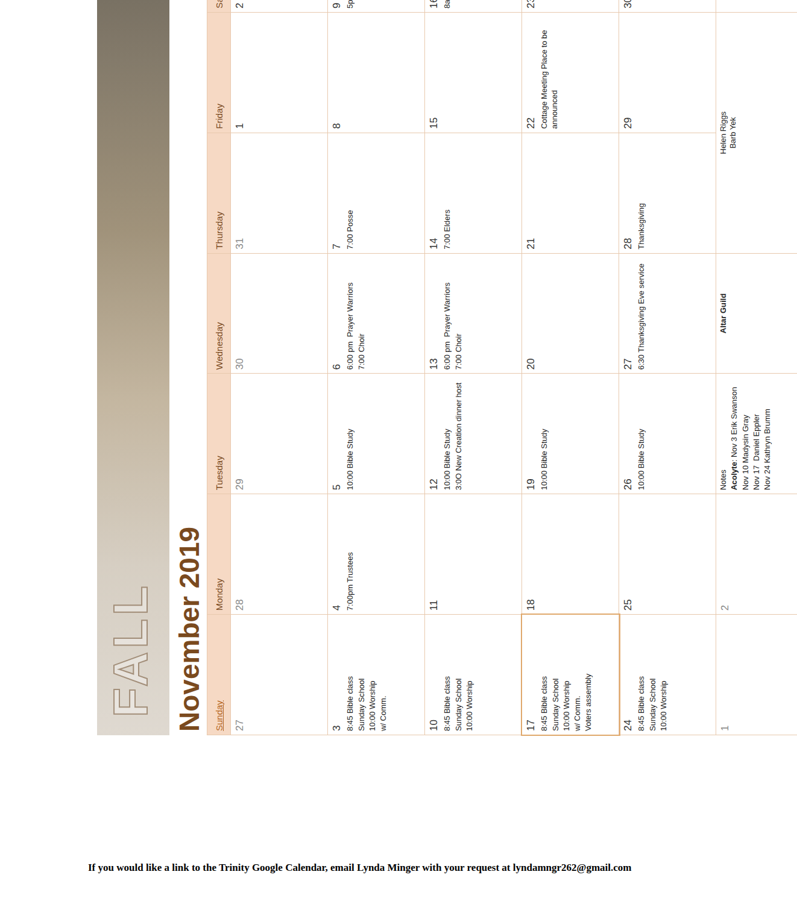FALL
November 2019
| Sunday | Monday | Tuesday | Wednesday | Thursday | Friday | Saturday |
| --- | --- | --- | --- | --- | --- | --- |
| 27 | 28 | 29 | 30 | 31 | 1 | 2 |
| 3 8:45 Bible class Sunday School 10:00 Worship w/ Comm. | 4 7:00pm Trustees | 5 10:00 Bible Study | 6 6:00 pm Prayer Warriors 7:00 Choir | 7 7:00 Posse | 8 | 9 5pm Harvest Dinner |
| 10 8:45 Bible class Sunday School 10:00 Worship | 11 | 12 10:00 Bible Study 3:0O New Creation dinner host | 13 6:00 pm Prayer Warriors 7:00 Choir | 14 7:00 Elders | 15 | 16 8am - 6pm Craft Day |
| 17 8:45 Bible class Sunday School 10:00 Worship w/ Comm. Voters assembly | 18 | 19 10:00 Bible Study | 20 | 21 | 22 Cottage Meeting Place to be announced | 23 |
| 24 8:45 Bible class Sunday School 10:00 Worship | 25 | 26 10:00 Bible Study | 27 6:30 Thanksgiving Eve service | 28 Thanksgiving | 29 | 30 |
| 1 | 2 | Notes Acolyte : Nov 3 Erik Swanson Nov 10 Madysin Gray Nov 17 Daniel Eppler Nov 24 Kathryn Brumm | Altar Guild | Helen Riggs Barb Yek | |
If you would like a link to the Trinity Google Calendar, email Lynda Minger with your request at lyndamngr262@gmail.com